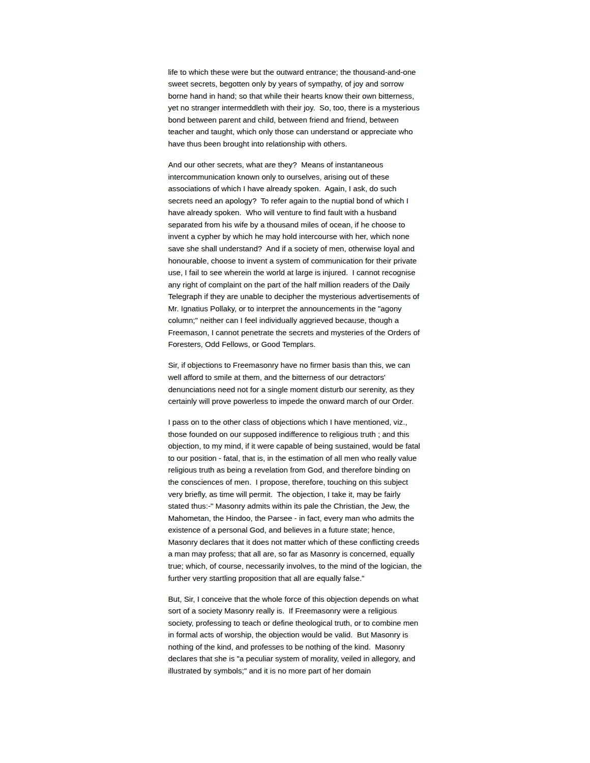life to which these were but the outward entrance; the thousand-and-one sweet secrets, begotten only by years of sympathy, of joy and sorrow borne hand in hand; so that while their hearts know their own bitterness, yet no stranger intermeddleth with their joy. So, too, there is a mysterious bond between parent and child, between friend and friend, between teacher and taught, which only those can understand or appreciate who have thus been brought into relationship with others.
And our other secrets, what are they? Means of instantaneous intercommunication known only to ourselves, arising out of these associations of which I have already spoken. Again, I ask, do such secrets need an apology? To refer again to the nuptial bond of which I have already spoken. Who will venture to find fault with a husband separated from his wife by a thousand miles of ocean, if he choose to invent a cypher by which he may hold intercourse with her, which none save she shall understand? And if a society of men, otherwise loyal and honourable, choose to invent a system of communication for their private use, I fail to see wherein the world at large is injured. I cannot recognise any right of complaint on the part of the half million readers of the Daily Telegraph if they are unable to decipher the mysterious advertisements of Mr. Ignatius Pollaky, or to interpret the announcements in the "agony column;" neither can I feel individually aggrieved because, though a Freemason, I cannot penetrate the secrets and mysteries of the Orders of Foresters, Odd Fellows, or Good Templars.
Sir, if objections to Freemasonry have no firmer basis than this, we can well afford to smile at them, and the bitterness of our detractors' denunciations need not for a single moment disturb our serenity, as they certainly will prove powerless to impede the onward march of our Order.
I pass on to the other class of objections which I have mentioned, viz., those founded on our supposed indifference to religious truth ; and this objection, to my mind, if it were capable of being sustained, would be fatal to our position - fatal, that is, in the estimation of all men who really value religious truth as being a revelation from God, and therefore binding on the consciences of men. I propose, therefore, touching on this subject very briefly, as time will permit. The objection, I take it, may be fairly stated thus:-" Masonry admits within its pale the Christian, the Jew, the Mahometan, the Hindoo, the Parsee - in fact, every man who admits the existence of a personal God, and believes in a future state; hence, Masonry declares that it does not matter which of these conflicting creeds a man may profess; that all are, so far as Masonry is concerned, equally true; which, of course, necessarily involves, to the mind of the logician, the further very startling proposition that all are equally false."
But, Sir, I conceive that the whole force of this objection depends on what sort of a society Masonry really is. If Freemasonry were a religious society, professing to teach or define theological truth, or to combine men in formal acts of worship, the objection would be valid. But Masonry is nothing of the kind, and professes to be nothing of the kind. Masonry declares that she is "a peculiar system of morality, veiled in allegory, and illustrated by symbols;" and it is no more part of her domain